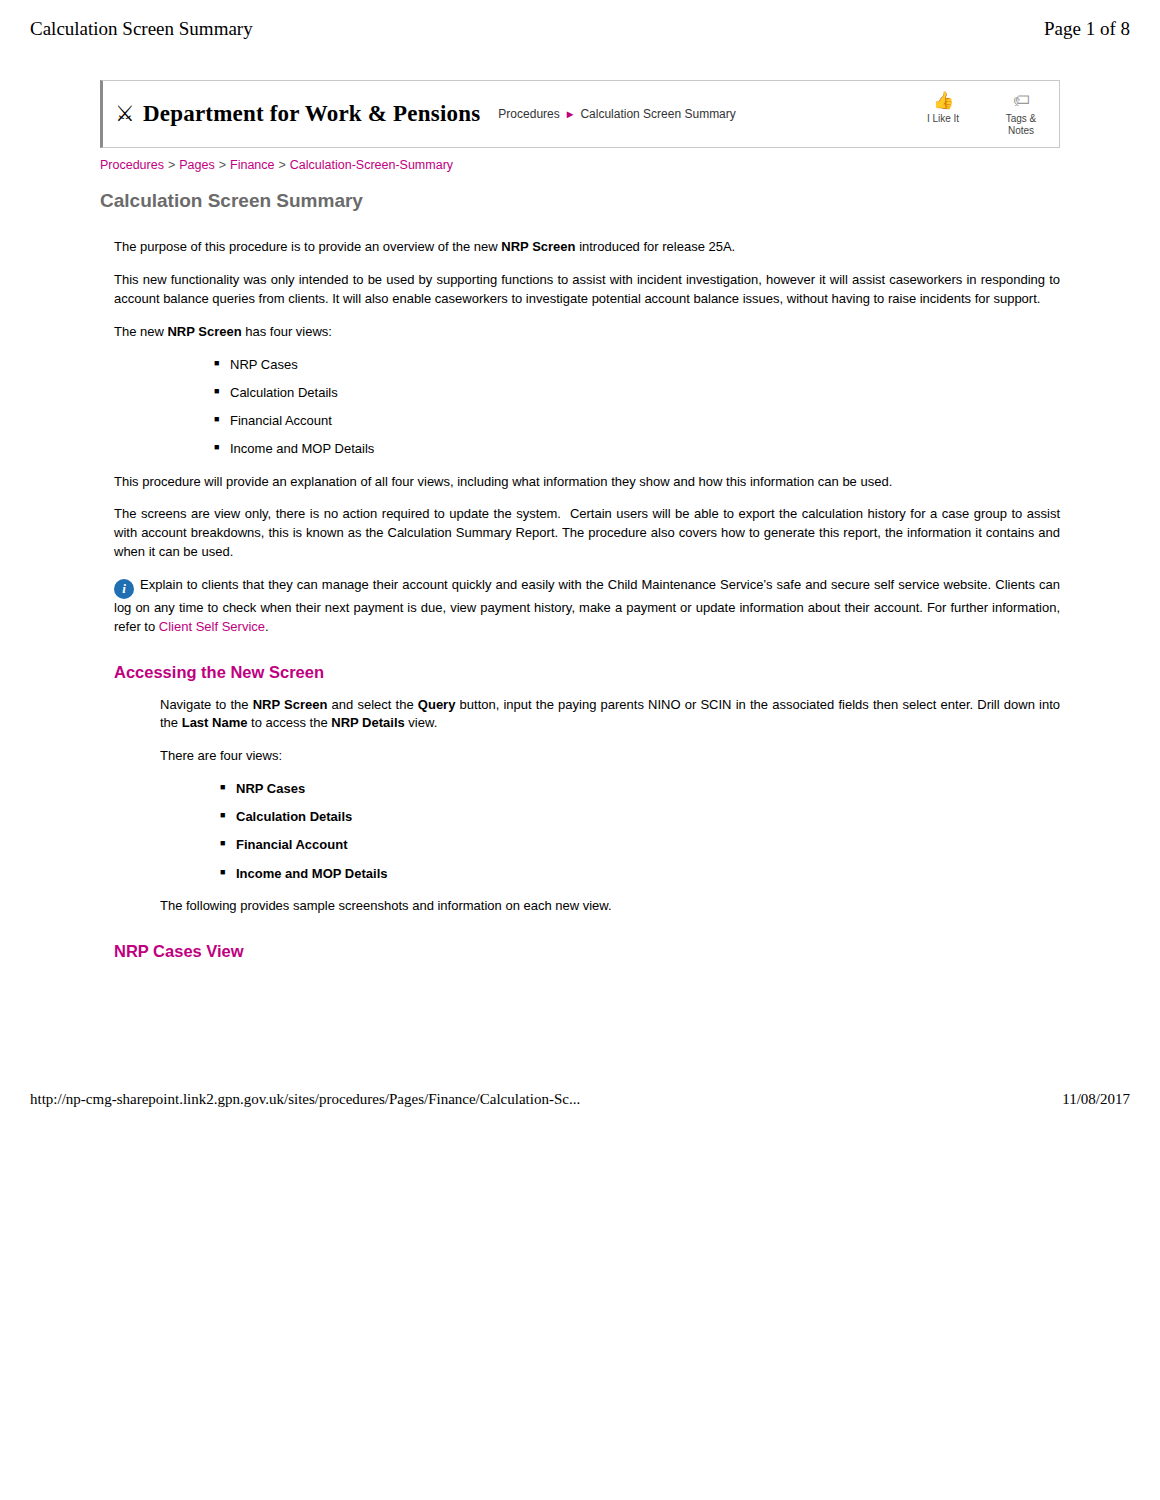Calculation Screen Summary
Page 1 of 8
⚔ Department for Work & Pensions Procedures ▸ Calculation Screen Summary
👍I Like It
🏷Tags & Notes
Procedures>Pages>Finance>Calculation-Screen-Summary
Calculation Screen Summary
The purpose of this procedure is to provide an overview of the new NRP Screen introduced for release 25A.
This new functionality was only intended to be used by supporting functions to assist with incident investigation, however it will assist caseworkers in responding to account balance queries from clients. It will also enable caseworkers to investigate potential account balance issues, without having to raise incidents for support.
The new NRP Screen has four views:
NRP Cases
Calculation Details
Financial Account
Income and MOP Details
This procedure will provide an explanation of all four views, including what information they show and how this information can be used.
The screens are view only, there is no action required to update the system. Certain users will be able to export the calculation history for a case group to assist with account breakdowns, this is known as the Calculation Summary Report. The procedure also covers how to generate this report, the information it contains and when it can be used.
i Explain to clients that they can manage their account quickly and easily with the Child Maintenance Service’s safe and secure self service website. Clients can log on any time to check when their next payment is due, view payment history, make a payment or update information about their account. For further information, refer to Client Self Service.
Accessing the New Screen
Navigate to the NRP Screen and select the Query button, input the paying parents NINO or SCIN in the associated fields then select enter. Drill down into the Last Name to access the NRP Details view.
There are four views:
NRP Cases
Calculation Details
Financial Account
Income and MOP Details
The following provides sample screenshots and information on each new view.
NRP Cases View
http://np-cmg-sharepoint.link2.gpn.gov.uk/sites/procedures/Pages/Finance/Calculation-Sc...
11/08/2017